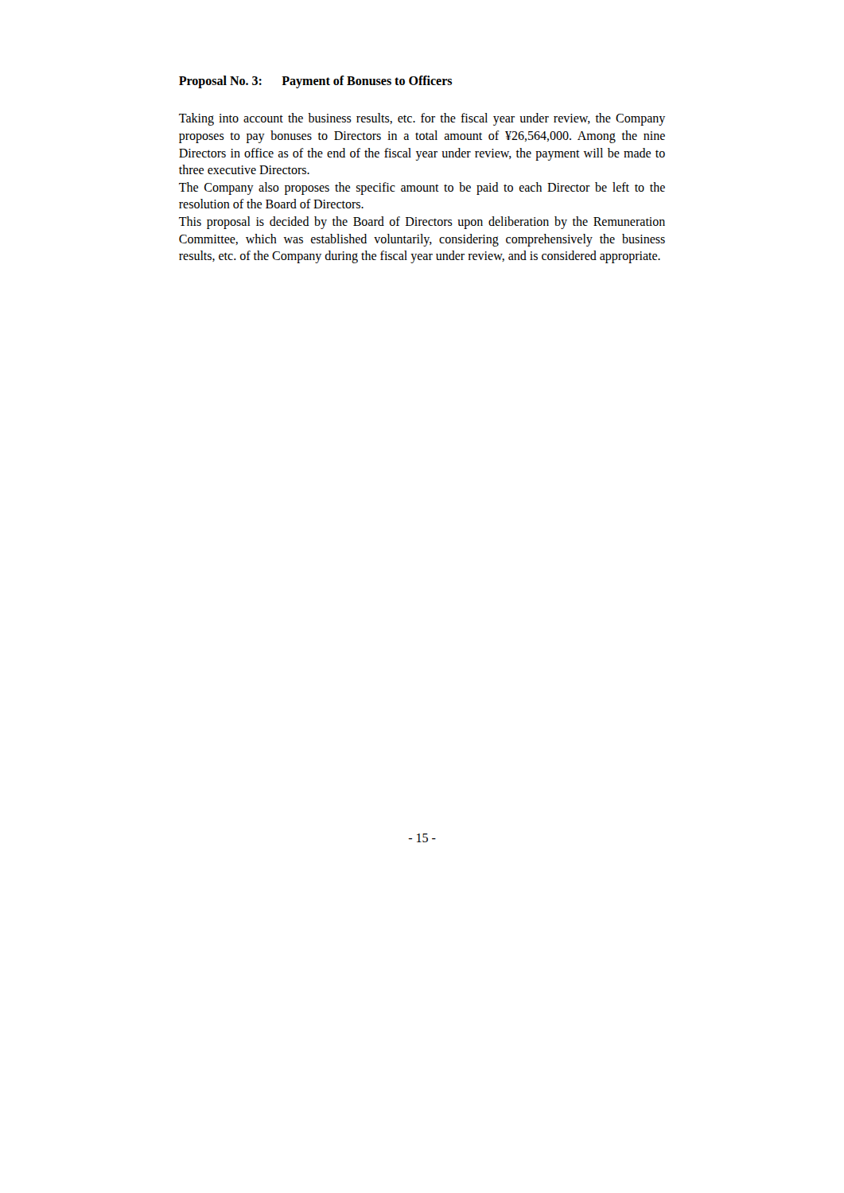Proposal No. 3: Payment of Bonuses to Officers
Taking into account the business results, etc. for the fiscal year under review, the Company proposes to pay bonuses to Directors in a total amount of ¥26,564,000. Among the nine Directors in office as of the end of the fiscal year under review, the payment will be made to three executive Directors.
The Company also proposes the specific amount to be paid to each Director be left to the resolution of the Board of Directors.
This proposal is decided by the Board of Directors upon deliberation by the Remuneration Committee, which was established voluntarily, considering comprehensively the business results, etc. of the Company during the fiscal year under review, and is considered appropriate.
- 15 -